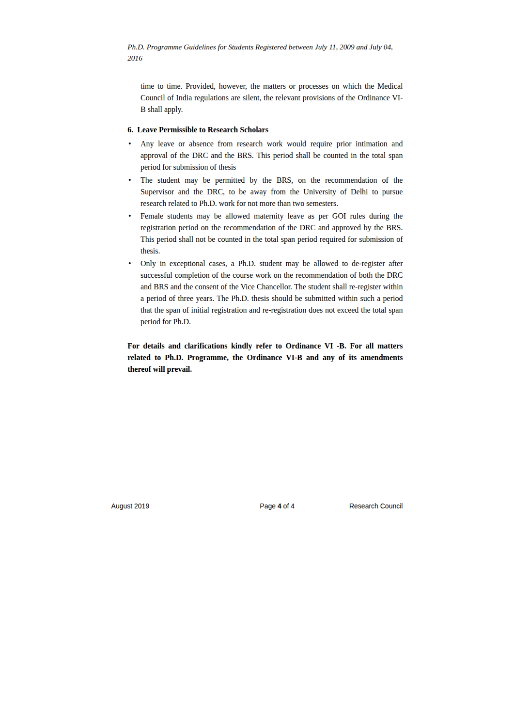Ph.D. Programme Guidelines for Students Registered between July 11, 2009 and July 04, 2016
time to time. Provided, however, the matters or processes on which the Medical Council of India regulations are silent, the relevant provisions of the Ordinance VI-B shall apply.
6. Leave Permissible to Research Scholars
Any leave or absence from research work would require prior intimation and approval of the DRC and the BRS. This period shall be counted in the total span period for submission of thesis
The student may be permitted by the BRS, on the recommendation of the Supervisor and the DRC, to be away from the University of Delhi to pursue research related to Ph.D. work for not more than two semesters.
Female students may be allowed maternity leave as per GOI rules during the registration period on the recommendation of the DRC and approved by the BRS. This period shall not be counted in the total span period required for submission of thesis.
Only in exceptional cases, a Ph.D. student may be allowed to de-register after successful completion of the course work on the recommendation of both the DRC and BRS and the consent of the Vice Chancellor. The student shall re-register within a period of three years. The Ph.D. thesis should be submitted within such a period that the span of initial registration and re-registration does not exceed the total span period for Ph.D.
For details and clarifications kindly refer to Ordinance VI -B. For all matters related to Ph.D. Programme, the Ordinance VI-B and any of its amendments thereof will prevail.
August 2019
Page 4 of 4
Research Council